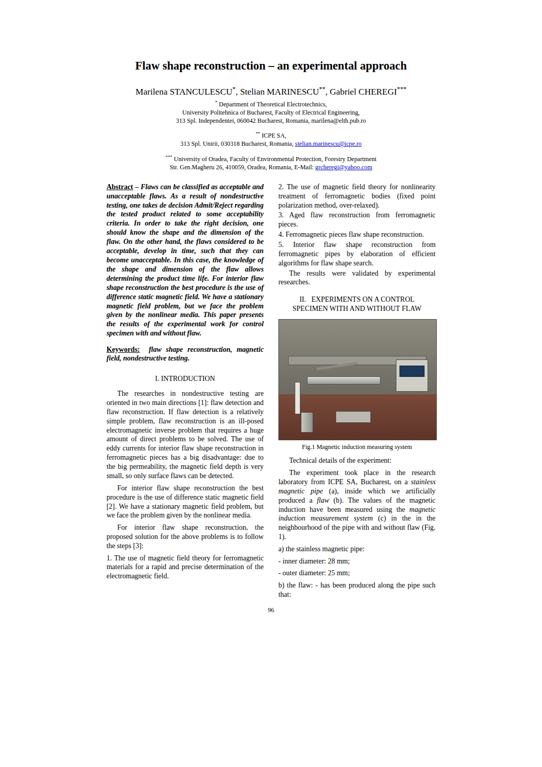Flaw shape reconstruction – an experimental approach
Marilena STANCULESCU*, Stelian MARINESCU**, Gabriel CHEREGI***
* Department of Theoretical Electrotechnics,
University Politehnica of Bucharest, Faculty of Electrical Engineering,
313 Spl. Independentei, 060042 Bucharest, Romania, marilena@elth.pub.ro
** ICPE SA,
313 Spl. Unirii, 030318 Bucharest, Romania, stelian.marinescu@icpe.ro
*** University of Oradea, Faculty of Environmental Protection, Forestry Department
Str. Gen.Magheru 26, 410059, Oradea, Romania, E-Mail: grcheregi@yahoo.com
Abstract – Flaws can be classified as acceptable and unacceptable flaws. As a result of nondestructive testing, one takes de decision Admit/Reject regarding the tested product related to some acceptability criteria. In order to take the right decision, one should know the shape and the dimension of the flaw. On the other hand, the flaws considered to be acceptable, develop in time, such that they can become unacceptable. In this case, the knowledge of the shape and dimension of the flaw allows determining the product time life. For interior flaw shape reconstruction the best procedure is the use of difference static magnetic field. We have a stationary magnetic field problem, but we face the problem given by the nonlinear media. This paper presents the results of the experimental work for control specimen with and without flaw.
Keywords: flaw shape reconstruction, magnetic field, nondestructive testing.
I. INTRODUCTION
The researches in nondestructive testing are oriented in two main directions [1]: flaw detection and flaw reconstruction. If flaw detection is a relatively simple problem, flaw reconstruction is an ill-posed electromagnetic inverse problem that requires a huge amount of direct problems to be solved. The use of eddy currents for interior flaw shape reconstruction in ferromagnetic pieces has a big disadvantage: due to the big permeability, the magnetic field depth is very small, so only surface flaws can be detected.
For interior flaw shape reconstruction the best procedure is the use of difference static magnetic field [2]. We have a stationary magnetic field problem, but we face the problem given by the nonlinear media.
For interior flaw shape reconstruction, the proposed solution for the above problems is to follow the steps [3]:
1. The use of magnetic field theory for ferromagnetic materials for a rapid and precise determination of the electromagnetic field.
2. The use of magnetic field theory for nonlinearity treatment of ferromagnetic bodies (fixed point polarization method, over-relaxed).
3. Aged flaw reconstruction from ferromagnetic pieces.
4. Ferromagnetic pieces flaw shape reconstruction.
5. Interior flaw shape reconstruction from ferromagnetic pipes by elaboration of efficient algorithms for flaw shape search.
The results were validated by experimental researches.
II. EXPERIMENTS ON A CONTROL
SPECIMEN WITH AND WITHOUT FLAW
Fig.1 Magnetic induction measuring system
Technical details of the experiment:
The experiment took place in the research laboratory from ICPE SA, Bucharest, on a stainless magnetic pipe (a), inside which we artificially produced a flaw (b). The values of the magnetic induction have been measured using the magnetic induction measurement system (c) in the in the neighbourhood of the pipe with and without flaw (Fig. 1).
a) the stainless magnetic pipe:
- inner diameter: 28 mm;
- outer diameter: 25 mm;
b) the flaw: - has been produced along the pipe such that:
96